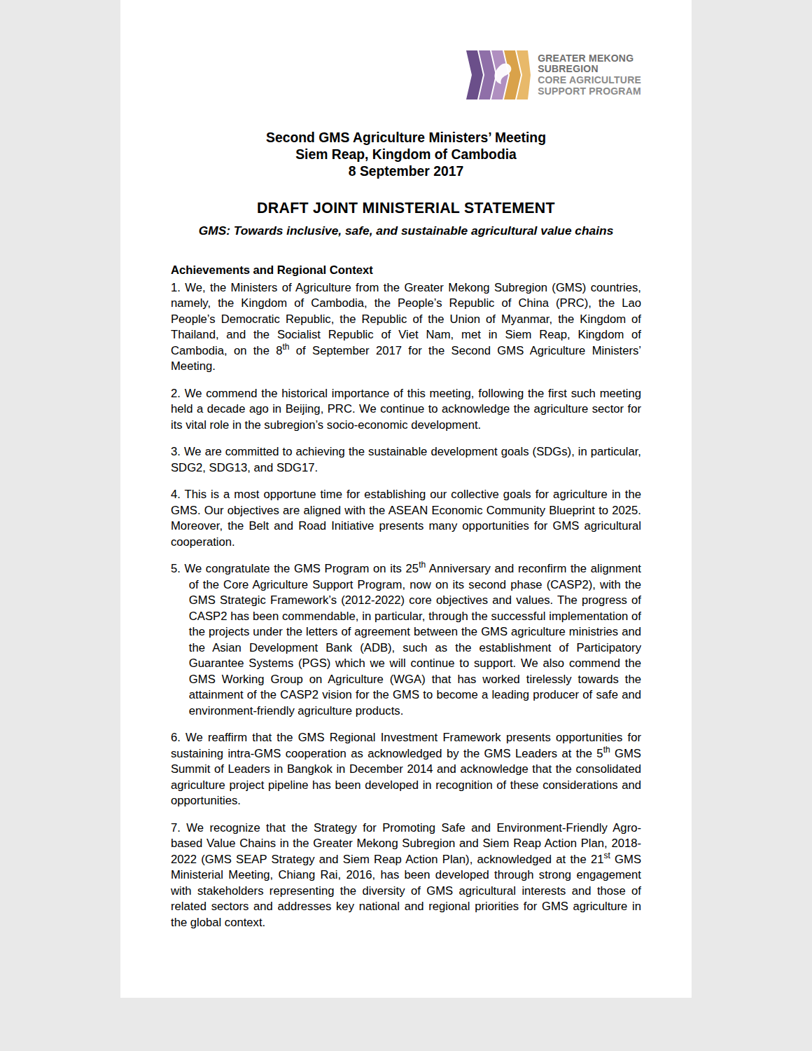Greater Mekong
Subregion
Core Agriculture
Support Program
Second GMS Agriculture Ministers’ Meeting
Siem Reap, Kingdom of Cambodia
8 September 2017
DRAFT JOINT MINISTERIAL STATEMENT
GMS: Towards inclusive, safe, and sustainable agricultural value chains
Achievements and Regional Context
1. We, the Ministers of Agriculture from the Greater Mekong Subregion (GMS) countries, namely, the Kingdom of Cambodia, the People’s Republic of China (PRC), the Lao People’s Democratic Republic, the Republic of the Union of Myanmar, the Kingdom of Thailand, and the Socialist Republic of Viet Nam, met in Siem Reap, Kingdom of Cambodia, on the 8th of September 2017 for the Second GMS Agriculture Ministers’ Meeting.
2. We commend the historical importance of this meeting, following the first such meeting held a decade ago in Beijing, PRC. We continue to acknowledge the agriculture sector for its vital role in the subregion’s socio-economic development.
3. We are committed to achieving the sustainable development goals (SDGs), in particular, SDG2, SDG13, and SDG17.
4. This is a most opportune time for establishing our collective goals for agriculture in the GMS. Our objectives are aligned with the ASEAN Economic Community Blueprint to 2025. Moreover, the Belt and Road Initiative presents many opportunities for GMS agricultural cooperation.
5. We congratulate the GMS Program on its 25th Anniversary and reconfirm the alignment of the Core Agriculture Support Program, now on its second phase (CASP2), with the GMS Strategic Framework’s (2012-2022) core objectives and values. The progress of CASP2 has been commendable, in particular, through the successful implementation of the projects under the letters of agreement between the GMS agriculture ministries and the Asian Development Bank (ADB), such as the establishment of Participatory Guarantee Systems (PGS) which we will continue to support. We also commend the GMS Working Group on Agriculture (WGA) that has worked tirelessly towards the attainment of the CASP2 vision for the GMS to become a leading producer of safe and environment-friendly agriculture products.
6. We reaffirm that the GMS Regional Investment Framework presents opportunities for sustaining intra-GMS cooperation as acknowledged by the GMS Leaders at the 5th GMS Summit of Leaders in Bangkok in December 2014 and acknowledge that the consolidated agriculture project pipeline has been developed in recognition of these considerations and opportunities.
7. We recognize that the Strategy for Promoting Safe and Environment-Friendly Agro-based Value Chains in the Greater Mekong Subregion and Siem Reap Action Plan, 2018-2022 (GMS SEAP Strategy and Siem Reap Action Plan), acknowledged at the 21st GMS Ministerial Meeting, Chiang Rai, 2016, has been developed through strong engagement with stakeholders representing the diversity of GMS agricultural interests and those of related sectors and addresses key national and regional priorities for GMS agriculture in the global context.